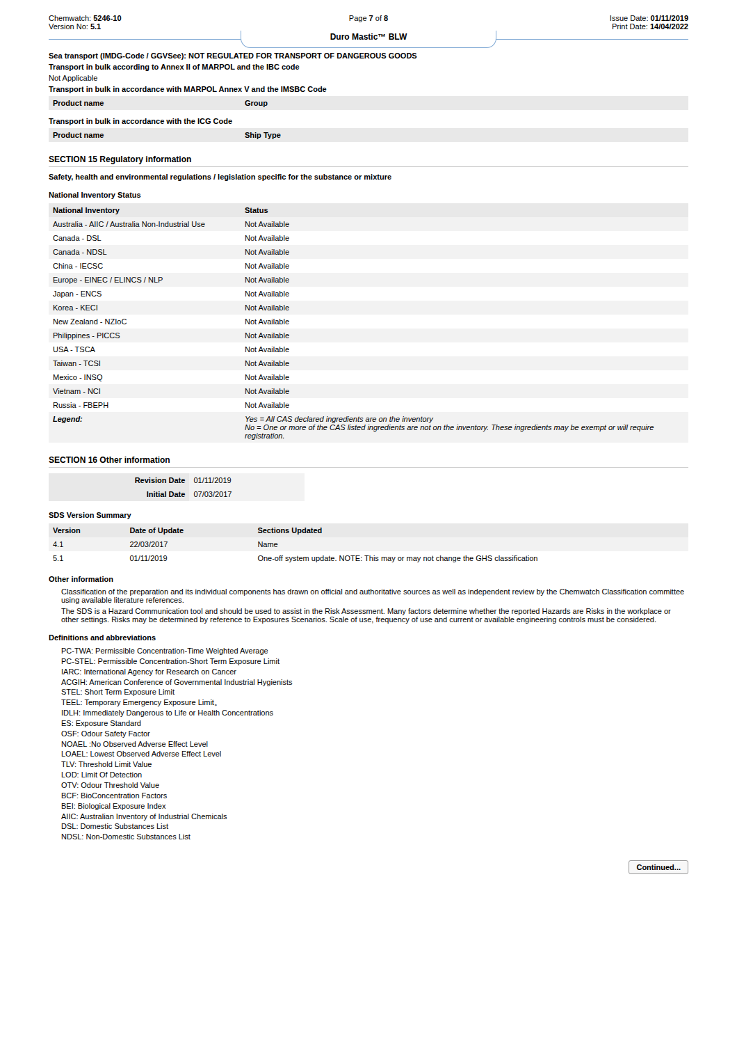| Chemwatch: 5246-10 | Page 7 of 8 | Issue Date: 01/11/2019 |
| Version No: 5.1 | | Print Date: 14/04/2022 |
Duro Mastic™ BLW
Sea transport (IMDG-Code / GGVSee): NOT REGULATED FOR TRANSPORT OF DANGEROUS GOODS
Transport in bulk according to Annex II of MARPOL and the IBC code
Not Applicable
Transport in bulk in accordance with MARPOL Annex V and the IMSBC Code
| Product name | Group |
Transport in bulk in accordance with the ICG Code
| Product name | Ship Type |
SECTION 15 Regulatory information
Safety, health and environmental regulations / legislation specific for the substance or mixture
National Inventory Status
| National Inventory | Status |
| --- | --- |
| Australia - AIIC / Australia Non-Industrial Use | Not Available |
| Canada - DSL | Not Available |
| Canada - NDSL | Not Available |
| China - IECSC | Not Available |
| Europe - EINEC / ELINCS / NLP | Not Available |
| Japan - ENCS | Not Available |
| Korea - KECI | Not Available |
| New Zealand - NZIoC | Not Available |
| Philippines - PICCS | Not Available |
| USA - TSCA | Not Available |
| Taiwan - TCSI | Not Available |
| Mexico - INSQ | Not Available |
| Vietnam - NCI | Not Available |
| Russia - FBEPH | Not Available |
| Legend: | Yes = All CAS declared ingredients are on the inventory No = One or more of the CAS listed ingredients are not on the inventory. These ingredients may be exempt or will require registration. |
SECTION 16 Other information
| Revision Date | 01/11/2019 |
| Initial Date | 07/03/2017 |
SDS Version Summary
| Version | Date of Update | Sections Updated |
| --- | --- | --- |
| 4.1 | 22/03/2017 | Name |
| 5.1 | 01/11/2019 | One-off system update. NOTE: This may or may not change the GHS classification |
Other information
Classification of the preparation and its individual components has drawn on official and authoritative sources as well as independent review by the Chemwatch Classification committee using available literature references.
The SDS is a Hazard Communication tool and should be used to assist in the Risk Assessment. Many factors determine whether the reported Hazards are Risks in the workplace or other settings. Risks may be determined by reference to Exposures Scenarios. Scale of use, frequency of use and current or available engineering controls must be considered.
Definitions and abbreviations
PC-TWA: Permissible Concentration-Time Weighted Average
PC-STEL: Permissible Concentration-Short Term Exposure Limit
IARC: International Agency for Research on Cancer
ACGIH: American Conference of Governmental Industrial Hygienists
STEL: Short Term Exposure Limit
TEEL: Temporary Emergency Exposure Limit。
IDLH: Immediately Dangerous to Life or Health Concentrations
ES: Exposure Standard
OSF: Odour Safety Factor
NOAEL :No Observed Adverse Effect Level
LOAEL: Lowest Observed Adverse Effect Level
TLV: Threshold Limit Value
LOD: Limit Of Detection
OTV: Odour Threshold Value
BCF: BioConcentration Factors
BEI: Biological Exposure Index
AIIC: Australian Inventory of Industrial Chemicals
DSL: Domestic Substances List
NDSL: Non-Domestic Substances List
Continued...